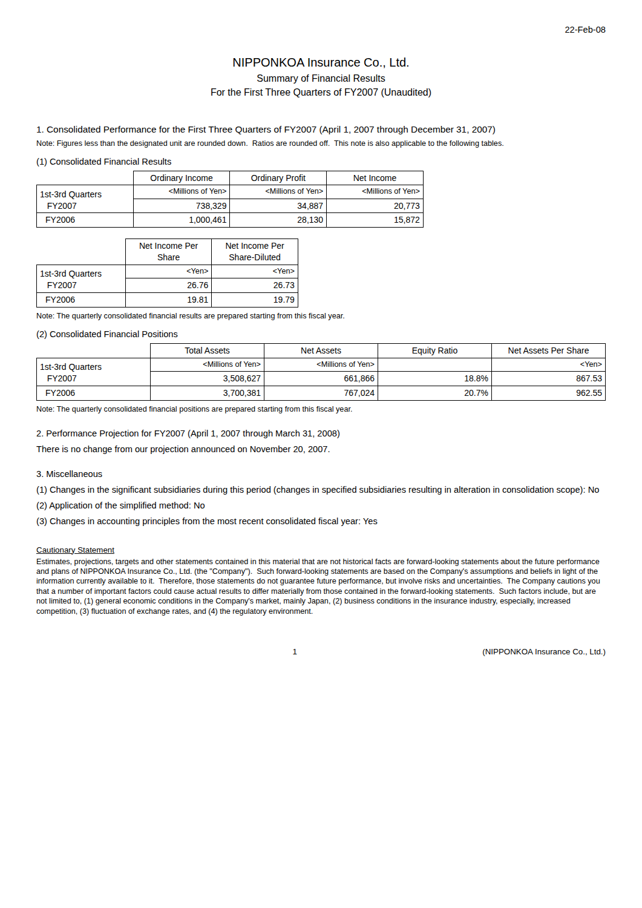22-Feb-08
NIPPONKOA Insurance Co., Ltd.
Summary of Financial Results
For the First Three Quarters of FY2007 (Unaudited)
1. Consolidated Performance for the First Three Quarters of FY2007 (April 1, 2007 through December 31, 2007)
Note: Figures less than the designated unit are rounded down. Ratios are rounded off. This note is also applicable to the following tables.
(1) Consolidated Financial Results
| | Ordinary Income | Ordinary Profit | Net Income |
| 1st-3rd Quarters FY2007 | <Millions of Yen> | <Millions of Yen> | <Millions of Yen> |
| 738,329 | 34,887 | 20,773 |
| FY2006 | 1,000,461 | 28,130 | 15,872 |
| | Net Income Per Share | Net Income Per Share-Diluted |
| 1st-3rd Quarters FY2007 | <Yen> | <Yen> |
| 26.76 | 26.73 |
| FY2006 | 19.81 | 19.79 |
Note: The quarterly consolidated financial results are prepared starting from this fiscal year.
(2) Consolidated Financial Positions
| | Total Assets | Net Assets | Equity Ratio | Net Assets Per Share |
| 1st-3rd Quarters FY2007 | <Millions of Yen> | <Millions of Yen> | | <Yen> |
| 3,508,627 | 661,866 | 18.8% | 867.53 |
| FY2006 | 3,700,381 | 767,024 | 20.7% | 962.55 |
Note: The quarterly consolidated financial positions are prepared starting from this fiscal year.
2. Performance Projection for FY2007 (April 1, 2007 through March 31, 2008)
There is no change from our projection announced on November 20, 2007.
3. Miscellaneous
(1) Changes in the significant subsidiaries during this period (changes in specified subsidiaries resulting in alteration in consolidation scope): No
(2) Application of the simplified method: No
(3) Changes in accounting principles from the most recent consolidated fiscal year: Yes
Cautionary Statement
Estimates, projections, targets and other statements contained in this material that are not historical facts are forward-looking statements about the future performance and plans of NIPPONKOA Insurance Co., Ltd. (the "Company"). Such forward-looking statements are based on the Company's assumptions and beliefs in light of the information currently available to it. Therefore, those statements do not guarantee future performance, but involve risks and uncertainties. The Company cautions you that a number of important factors could cause actual results to differ materially from those contained in the forward-looking statements. Such factors include, but are not limited to, (1) general economic conditions in the Company's market, mainly Japan, (2) business conditions in the insurance industry, especially, increased competition, (3) fluctuation of exchange rates, and (4) the regulatory environment.
1 (NIPPONKOA Insurance Co., Ltd.)